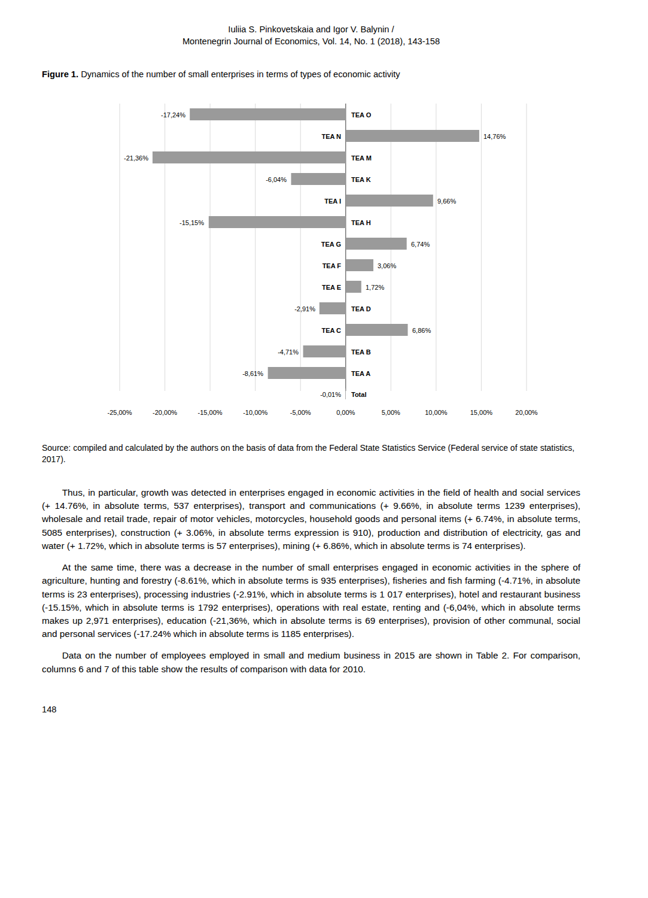Iuliia S. Pinkovetskaia and Igor V. Balynin /
Montenegrin Journal of Economics, Vol. 14, No. 1 (2018), 143-158
Figure 1. Dynamics of the number of small enterprises in terms of types of economic activity
-17,24% TEA O 14,76% TEA N -21,36% TEA M -6,04% TEA K 9,66% TEA I -15,15% TEA H 6,74% TEA G 3,06% TEA F 1,72% TEA E -2,91% TEA D 6,86% TEA C -4,71% TEA B -8,61% TEA A -0,01% Total -25,00% -20,00% -15,00% -10,00% -5,00% 0,00% 5,00% 10,00% 15,00% 20,00%
Source: compiled and calculated by the authors on the basis of data from the Federal State Statistics Service (Federal service of state statistics, 2017).
Thus, in particular, growth was detected in enterprises engaged in economic activities in the field of health and social services (+ 14.76%, in absolute terms, 537 enterprises), transport and communications (+ 9.66%, in absolute terms 1239 enterprises), wholesale and retail trade, repair of motor vehicles, motorcycles, household goods and personal items (+ 6.74%, in absolute terms, 5085 enterprises), construction (+ 3.06%, in absolute terms expression is 910), production and distribution of electricity, gas and water (+ 1.72%, which in absolute terms is 57 enterprises), mining (+ 6.86%, which in absolute terms is 74 enterprises).
At the same time, there was a decrease in the number of small enterprises engaged in economic activities in the sphere of agriculture, hunting and forestry (-8.61%, which in absolute terms is 935 enterprises), fisheries and fish farming (-4.71%, in absolute terms is 23 enterprises), processing industries (-2.91%, which in absolute terms is 1 017 enterprises), hotel and restaurant business (-15.15%, which in absolute terms is 1792 enterprises), operations with real estate, renting and (-6,04%, which in absolute terms makes up 2,971 enterprises), education (-21,36%, which in absolute terms is 69 enterprises), provision of other communal, social and personal services (-17.24% which in absolute terms is 1185 enterprises).
Data on the number of employees employed in small and medium business in 2015 are shown in Table 2. For comparison, columns 6 and 7 of this table show the results of comparison with data for 2010.
148